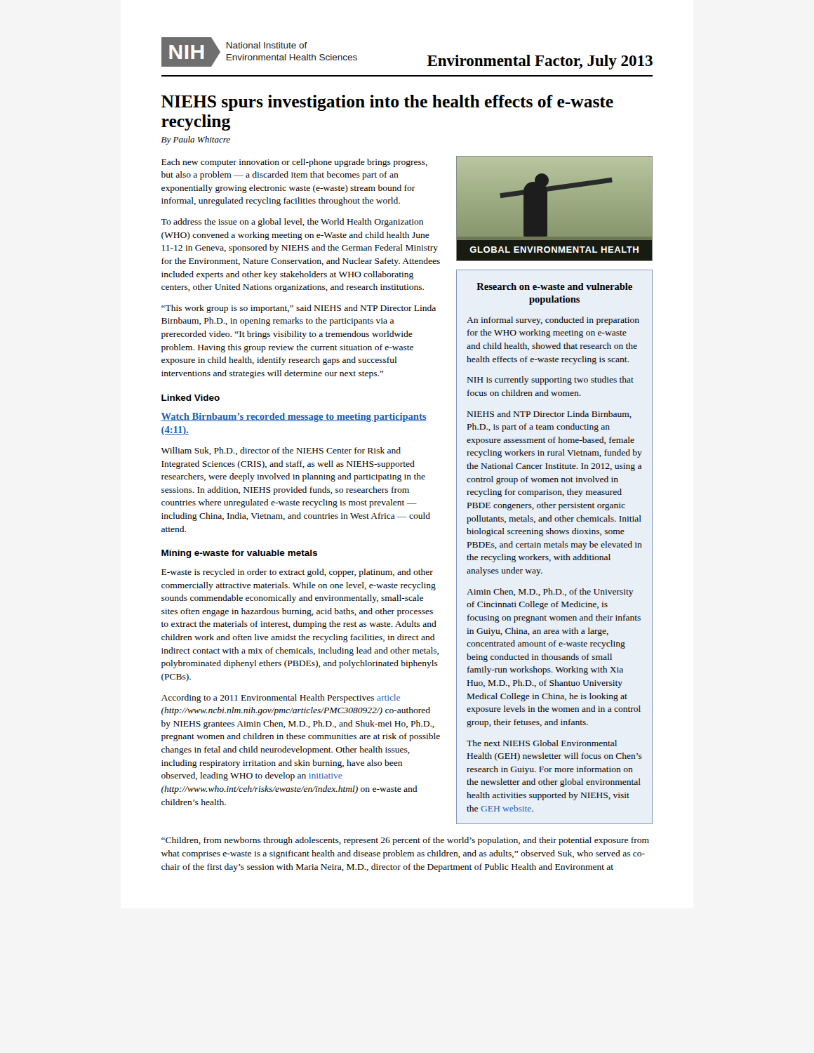NIH
National Institute of
Environmental Health Sciences
Environmental Factor, July 2013
NIEHS spurs investigation into the health effects of e-waste recycling
By Paula Whitacre
Each new computer innovation or cell-phone upgrade brings progress, but also a problem — a discarded item that becomes part of an exponentially growing electronic waste (e-waste) stream bound for informal, unregulated recycling facilities throughout the world.
To address the issue on a global level, the World Health Organization (WHO) convened a working meeting on e-Waste and child health June 11-12 in Geneva, sponsored by NIEHS and the German Federal Ministry for the Environment, Nature Conservation, and Nuclear Safety. Attendees included experts and other key stakeholders at WHO collaborating centers, other United Nations organizations, and research institutions.
“This work group is so important,” said NIEHS and NTP Director Linda Birnbaum, Ph.D., in opening remarks to the participants via a prerecorded video. “It brings visibility to a tremendous worldwide problem. Having this group review the current situation of e-waste exposure in child health, identify research gaps and successful interventions and strategies will determine our next steps.”
Linked Video
Watch Birnbaum’s recorded message to meeting participants (4:11).
William Suk, Ph.D., director of the NIEHS Center for Risk and Integrated Sciences (CRIS), and staff, as well as NIEHS-supported researchers, were deeply involved in planning and participating in the sessions. In addition, NIEHS provided funds, so researchers from countries where unregulated e-waste recycling is most prevalent — including China, India, Vietnam, and countries in West Africa — could attend.
Mining e-waste for valuable metals
E-waste is recycled in order to extract gold, copper, platinum, and other commercially attractive materials. While on one level, e-waste recycling sounds commendable economically and environmentally, small-scale sites often engage in hazardous burning, acid baths, and other processes to extract the materials of interest, dumping the rest as waste. Adults and children work and often live amidst the recycling facilities, in direct and indirect contact with a mix of chemicals, including lead and other metals, polybrominated diphenyl ethers (PBDEs), and polychlorinated biphenyls (PCBs).
According to a 2011 Environmental Health Perspectives article (http://www.ncbi.nlm.nih.gov/pmc/articles/PMC3080922/) co-authored by NIEHS grantees Aimin Chen, M.D., Ph.D., and Shuk-mei Ho, Ph.D., pregnant women and children in these communities are at risk of possible changes in fetal and child neurodevelopment. Other health issues, including respiratory irritation and skin burning, have also been observed, leading WHO to develop an initiative (http://www.who.int/ceh/risks/ewaste/en/index.html) on e-waste and children’s health.
GLOBAL ENVIRONMENTAL HEALTH
Research on e-waste and vulnerable populations
An informal survey, conducted in preparation for the WHO working meeting on e-waste and child health, showed that research on the health effects of e-waste recycling is scant.
NIH is currently supporting two studies that focus on children and women.
NIEHS and NTP Director Linda Birnbaum, Ph.D., is part of a team conducting an exposure assessment of home-based, female recycling workers in rural Vietnam, funded by the National Cancer Institute. In 2012, using a control group of women not involved in recycling for comparison, they measured PBDE congeners, other persistent organic pollutants, metals, and other chemicals. Initial biological screening shows dioxins, some PBDEs, and certain metals may be elevated in the recycling workers, with additional analyses under way.
Aimin Chen, M.D., Ph.D., of the University of Cincinnati College of Medicine, is focusing on pregnant women and their infants in Guiyu, China, an area with a large, concentrated amount of e-waste recycling being conducted in thousands of small family-run workshops. Working with Xia Huo, M.D., Ph.D., of Shantuo University Medical College in China, he is looking at exposure levels in the women and in a control group, their fetuses, and infants.
The next NIEHS Global Environmental Health (GEH) newsletter will focus on Chen’s research in Guiyu. For more information on the newsletter and other global environmental health activities supported by NIEHS, visit the GEH website.
“Children, from newborns through adolescents, represent 26 percent of the world’s population, and their potential exposure from what comprises e-waste is a significant health and disease problem as children, and as adults,” observed Suk, who served as co-chair of the first day’s session with Maria Neira, M.D., director of the Department of Public Health and Environment at